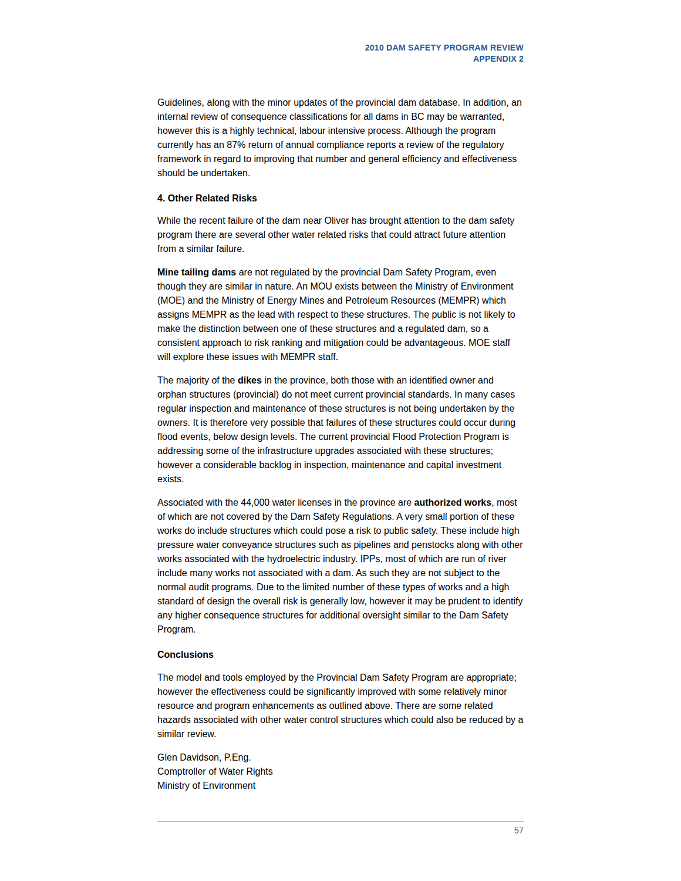2010 DAM SAFETY PROGRAM REVIEW
APPENDIX 2
Guidelines, along with the minor updates of the provincial dam database. In addition, an internal review of consequence classifications for all dams in BC may be warranted, however this is a highly technical, labour intensive process. Although the program currently has an 87% return of annual compliance reports a review of the regulatory framework in regard to improving that number and general efficiency and effectiveness should be undertaken.
4. Other Related Risks
While the recent failure of the dam near Oliver has brought attention to the dam safety program there are several other water related risks that could attract future attention from a similar failure.
Mine tailing dams are not regulated by the provincial Dam Safety Program, even though they are similar in nature. An MOU exists between the Ministry of Environment (MOE) and the Ministry of Energy Mines and Petroleum Resources (MEMPR) which assigns MEMPR as the lead with respect to these structures. The public is not likely to make the distinction between one of these structures and a regulated dam, so a consistent approach to risk ranking and mitigation could be advantageous. MOE staff will explore these issues with MEMPR staff.
The majority of the dikes in the province, both those with an identified owner and orphan structures (provincial) do not meet current provincial standards. In many cases regular inspection and maintenance of these structures is not being undertaken by the owners. It is therefore very possible that failures of these structures could occur during flood events, below design levels. The current provincial Flood Protection Program is addressing some of the infrastructure upgrades associated with these structures; however a considerable backlog in inspection, maintenance and capital investment exists.
Associated with the 44,000 water licenses in the province are authorized works, most of which are not covered by the Dam Safety Regulations. A very small portion of these works do include structures which could pose a risk to public safety. These include high pressure water conveyance structures such as pipelines and penstocks along with other works associated with the hydroelectric industry. IPPs, most of which are run of river include many works not associated with a dam. As such they are not subject to the normal audit programs. Due to the limited number of these types of works and a high standard of design the overall risk is generally low, however it may be prudent to identify any higher consequence structures for additional oversight similar to the Dam Safety Program.
Conclusions
The model and tools employed by the Provincial Dam Safety Program are appropriate; however the effectiveness could be significantly improved with some relatively minor resource and program enhancements as outlined above. There are some related hazards associated with other water control structures which could also be reduced by a similar review.
Glen Davidson, P.Eng.
Comptroller of Water Rights
Ministry of Environment
57